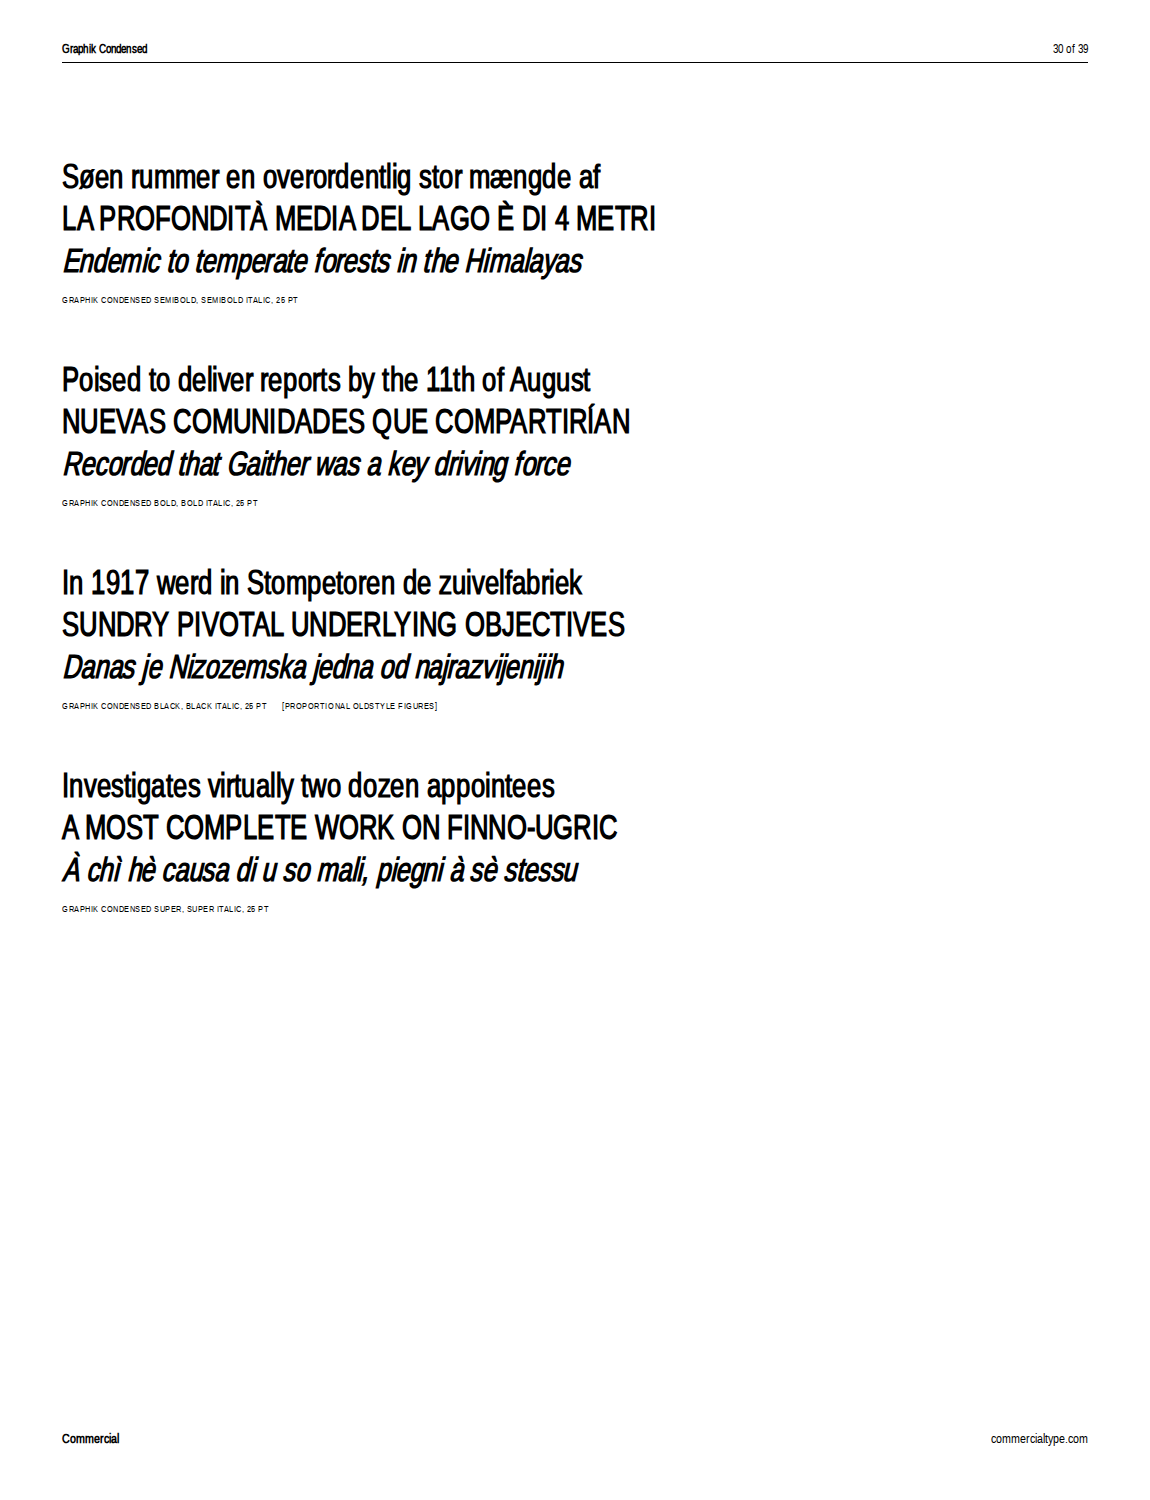Graphik Condensed 30 of 39
Søen rummer en overordentlig stor mængde af
La profondità media del lago è di 4 metri
Endemic to temperate forests in the Himalayas
Graphik Condensed Semibold, Semibold Italic, 25 pt
Poised to deliver reports by the 11th of August
Nuevas comunidades que compartirían
Recorded that Gaither was a key driving force
Graphik Condensed Bold, Bold Italic, 25 pt
In 1917 werd in Stompetoren de zuivelfabriek
Sundry pivotal underlying objectives
Danas je Nizozemska jedna od najrazvijenijih
Graphik Condensed Black, Black Italic, 25 pt [Proportional Oldstyle Figures]
Investigates virtually two dozen appointees
A most complete work on Finno-Ugric
À chì hè causa di u so mali, piegni à sè stessu
Graphik Condensed Super, Super Italic, 25 pt
Commercial commercialtype.com